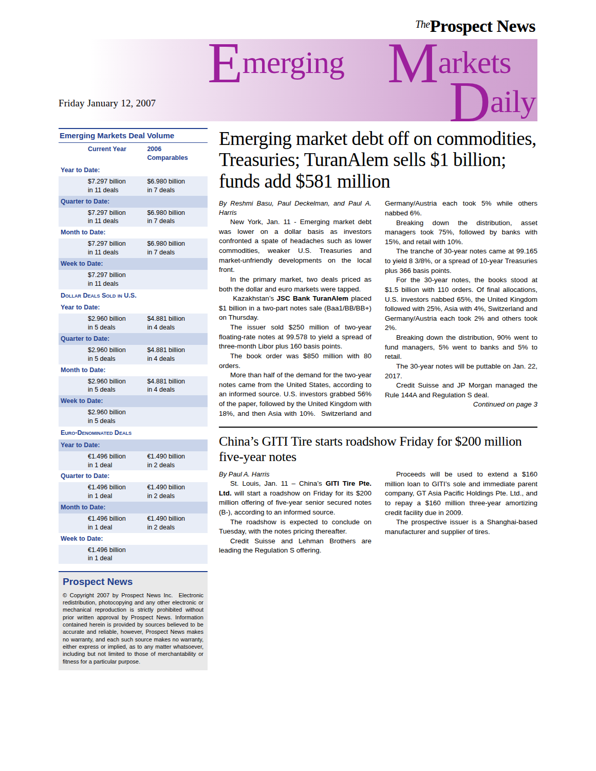The Prospect News
Emerging
Markets
Daily
Friday January 12, 2007
Emerging Markets Deal Volume
| | Current Year | 2006 Comparables |
| Year to Date: |
| | $7.297 billion in 11 deals | $6.980 billion in 7 deals |
| Quarter to Date: |
| | $7.297 billion in 11 deals | $6.980 billion in 7 deals |
| Month to Date: |
| | $7.297 billion in 11 deals | $6.980 billion in 7 deals |
| Week to Date: |
| | $7.297 billion in 11 deals | |
| D ollar D eals S old in U.S. |
| Year to Date: |
| | $2.960 billion in 5 deals | $4.881 billion in 4 deals |
| Quarter to Date: |
| | $2.960 billion in 5 deals | $4.881 billion in 4 deals |
| Month to Date: |
| | $2.960 billion in 5 deals | $4.881 billion in 4 deals |
| Week to Date: |
| | $2.960 billion in 5 deals | |
| E uro- D enominated D eals |
| Year to Date: |
| | €1.496 billion in 1 deal | €1.490 billion in 2 deals |
| Quarter to Date: |
| | €1.496 billion in 1 deal | €1.490 billion in 2 deals |
| Month to Date: |
| | €1.496 billion in 1 deal | €1.490 billion in 2 deals |
| Week to Date: |
| | €1.496 billion in 1 deal | |
Prospect News
© Copyright 2007 by Prospect News Inc. Electronic redistribution, photocopying and any other electronic or mechanical reproduction is strictly prohibited without prior written approval by Prospect News. Information contained herein is provided by sources believed to be accurate and reliable, however, Prospect News makes no warranty, and each such source makes no warranty, either express or implied, as to any matter whatsoever, including but not limited to those of merchantability or fitness for a particular purpose.
Emerging market debt off on commodities, Treasuries; TuranAlem sells $1 billion; funds add $581 million
By Reshmi Basu, Paul Deckelman, and Paul A. Harris
New York, Jan. 11 - Emerging market debt was lower on a dollar basis as investors confronted a spate of headaches such as lower commodities, weaker U.S. Treasuries and market-unfriendly developments on the local front.
In the primary market, two deals priced as both the dollar and euro markets were tapped.
Kazakhstan’s JSC Bank TuranAlem placed $1 billion in a two-part notes sale (Baa1/BB/BB+) on Thursday.
The issuer sold $250 million of two-year floating-rate notes at 99.578 to yield a spread of three-month Libor plus 160 basis points.
The book order was $850 million with 80 orders.
More than half of the demand for the two-year notes came from the United States, according to an informed source. U.S. investors grabbed 56% of the paper, followed by the United Kingdom with 18%, and then Asia with 10%. Switzerland and Germany/Austria each took 5% while others nabbed 6%.
Breaking down the distribution, asset managers took 75%, followed by banks with 15%, and retail with 10%.
The tranche of 30-year notes came at 99.165 to yield 8 3/8%, or a spread of 10-year Treasuries plus 366 basis points.
For the 30-year notes, the books stood at $1.5 billion with 110 orders. Of final allocations, U.S. investors nabbed 65%, the United Kingdom followed with 25%, Asia with 4%, Switzerland and Germany/Austria each took 2% and others took 2%.
Breaking down the distribution, 90% went to fund managers, 5% went to banks and 5% to retail.
The 30-year notes will be puttable on Jan. 22, 2017.
Credit Suisse and JP Morgan managed the Rule 144A and Regulation S deal.
Continued on page 3
China’s GITI Tire starts roadshow Friday for $200 million five-year notes
By Paul A. Harris
St. Louis, Jan. 11 – China’s GITI Tire Pte. Ltd. will start a roadshow on Friday for its $200 million offering of five-year senior secured notes (B-), according to an informed source.
The roadshow is expected to conclude on Tuesday, with the notes pricing thereafter.
Credit Suisse and Lehman Brothers are leading the Regulation S offering.
Proceeds will be used to extend a $160 million loan to GITI’s sole and immediate parent company, GT Asia Pacific Holdings Pte. Ltd., and to repay a $160 million three-year amortizing credit facility due in 2009.
The prospective issuer is a Shanghai-based manufacturer and supplier of tires.